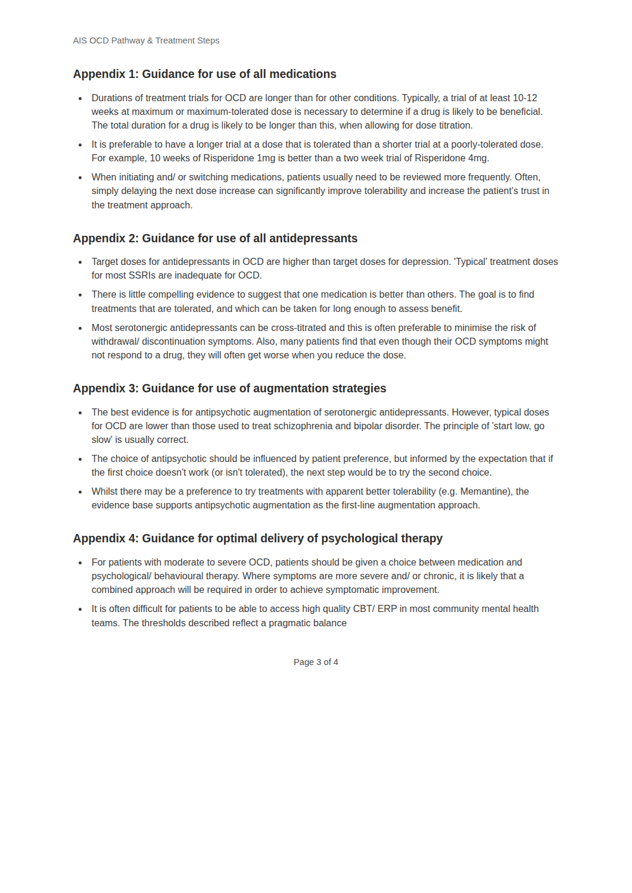AIS OCD Pathway & Treatment Steps
Appendix 1: Guidance for use of all medications
Durations of treatment trials for OCD are longer than for other conditions. Typically, a trial of at least 10-12 weeks at maximum or maximum-tolerated dose is necessary to determine if a drug is likely to be beneficial. The total duration for a drug is likely to be longer than this, when allowing for dose titration.
It is preferable to have a longer trial at a dose that is tolerated than a shorter trial at a poorly-tolerated dose. For example, 10 weeks of Risperidone 1mg is better than a two week trial of Risperidone 4mg.
When initiating and/ or switching medications, patients usually need to be reviewed more frequently. Often, simply delaying the next dose increase can significantly improve tolerability and increase the patient's trust in the treatment approach.
Appendix 2: Guidance for use of all antidepressants
Target doses for antidepressants in OCD are higher than target doses for depression. 'Typical' treatment doses for most SSRIs are inadequate for OCD.
There is little compelling evidence to suggest that one medication is better than others. The goal is to find treatments that are tolerated, and which can be taken for long enough to assess benefit.
Most serotonergic antidepressants can be cross-titrated and this is often preferable to minimise the risk of withdrawal/ discontinuation symptoms. Also, many patients find that even though their OCD symptoms might not respond to a drug, they will often get worse when you reduce the dose.
Appendix 3: Guidance for use of augmentation strategies
The best evidence is for antipsychotic augmentation of serotonergic antidepressants. However, typical doses for OCD are lower than those used to treat schizophrenia and bipolar disorder. The principle of 'start low, go slow' is usually correct.
The choice of antipsychotic should be influenced by patient preference, but informed by the expectation that if the first choice doesn't work (or isn't tolerated), the next step would be to try the second choice.
Whilst there may be a preference to try treatments with apparent better tolerability (e.g. Memantine), the evidence base supports antipsychotic augmentation as the first-line augmentation approach.
Appendix 4: Guidance for optimal delivery of psychological therapy
For patients with moderate to severe OCD, patients should be given a choice between medication and psychological/ behavioural therapy. Where symptoms are more severe and/ or chronic, it is likely that a combined approach will be required in order to achieve symptomatic improvement.
It is often difficult for patients to be able to access high quality CBT/ ERP in most community mental health teams. The thresholds described reflect a pragmatic balance
Page 3 of 4